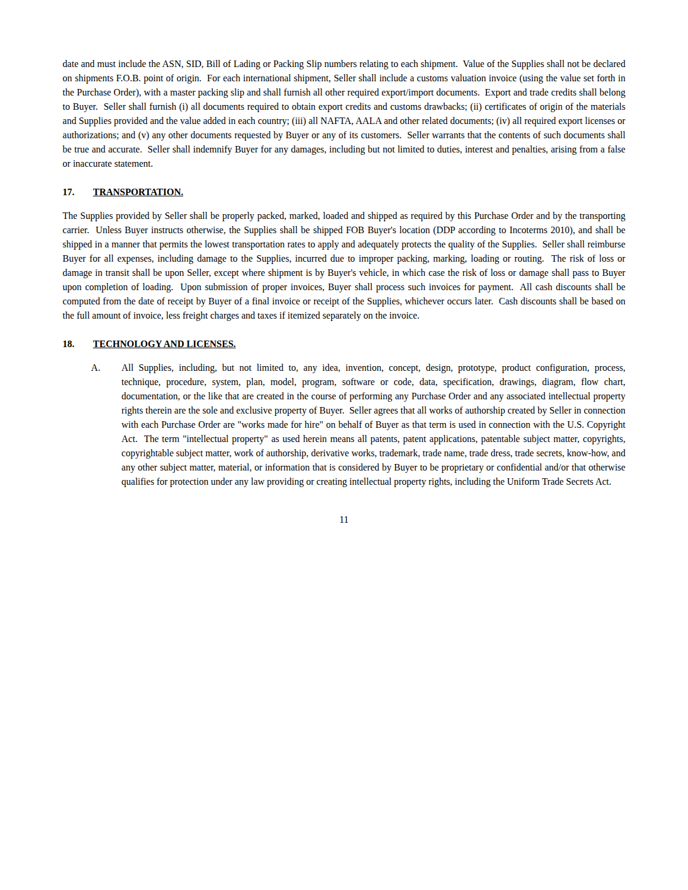date and must include the ASN, SID, Bill of Lading or Packing Slip numbers relating to each shipment. Value of the Supplies shall not be declared on shipments F.O.B. point of origin. For each international shipment, Seller shall include a customs valuation invoice (using the value set forth in the Purchase Order), with a master packing slip and shall furnish all other required export/import documents. Export and trade credits shall belong to Buyer. Seller shall furnish (i) all documents required to obtain export credits and customs drawbacks; (ii) certificates of origin of the materials and Supplies provided and the value added in each country; (iii) all NAFTA, AALA and other related documents; (iv) all required export licenses or authorizations; and (v) any other documents requested by Buyer or any of its customers. Seller warrants that the contents of such documents shall be true and accurate. Seller shall indemnify Buyer for any damages, including but not limited to duties, interest and penalties, arising from a false or inaccurate statement.
17. Transportation.
The Supplies provided by Seller shall be properly packed, marked, loaded and shipped as required by this Purchase Order and by the transporting carrier. Unless Buyer instructs otherwise, the Supplies shall be shipped FOB Buyer's location (DDP according to Incoterms 2010), and shall be shipped in a manner that permits the lowest transportation rates to apply and adequately protects the quality of the Supplies. Seller shall reimburse Buyer for all expenses, including damage to the Supplies, incurred due to improper packing, marking, loading or routing. The risk of loss or damage in transit shall be upon Seller, except where shipment is by Buyer's vehicle, in which case the risk of loss or damage shall pass to Buyer upon completion of loading. Upon submission of proper invoices, Buyer shall process such invoices for payment. All cash discounts shall be computed from the date of receipt by Buyer of a final invoice or receipt of the Supplies, whichever occurs later. Cash discounts shall be based on the full amount of invoice, less freight charges and taxes if itemized separately on the invoice.
18. Technology and Licenses.
A. All Supplies, including, but not limited to, any idea, invention, concept, design, prototype, product configuration, process, technique, procedure, system, plan, model, program, software or code, data, specification, drawings, diagram, flow chart, documentation, or the like that are created in the course of performing any Purchase Order and any associated intellectual property rights therein are the sole and exclusive property of Buyer. Seller agrees that all works of authorship created by Seller in connection with each Purchase Order are "works made for hire" on behalf of Buyer as that term is used in connection with the U.S. Copyright Act. The term "intellectual property" as used herein means all patents, patent applications, patentable subject matter, copyrights, copyrightable subject matter, work of authorship, derivative works, trademark, trade name, trade dress, trade secrets, know-how, and any other subject matter, material, or information that is considered by Buyer to be proprietary or confidential and/or that otherwise qualifies for protection under any law providing or creating intellectual property rights, including the Uniform Trade Secrets Act.
11